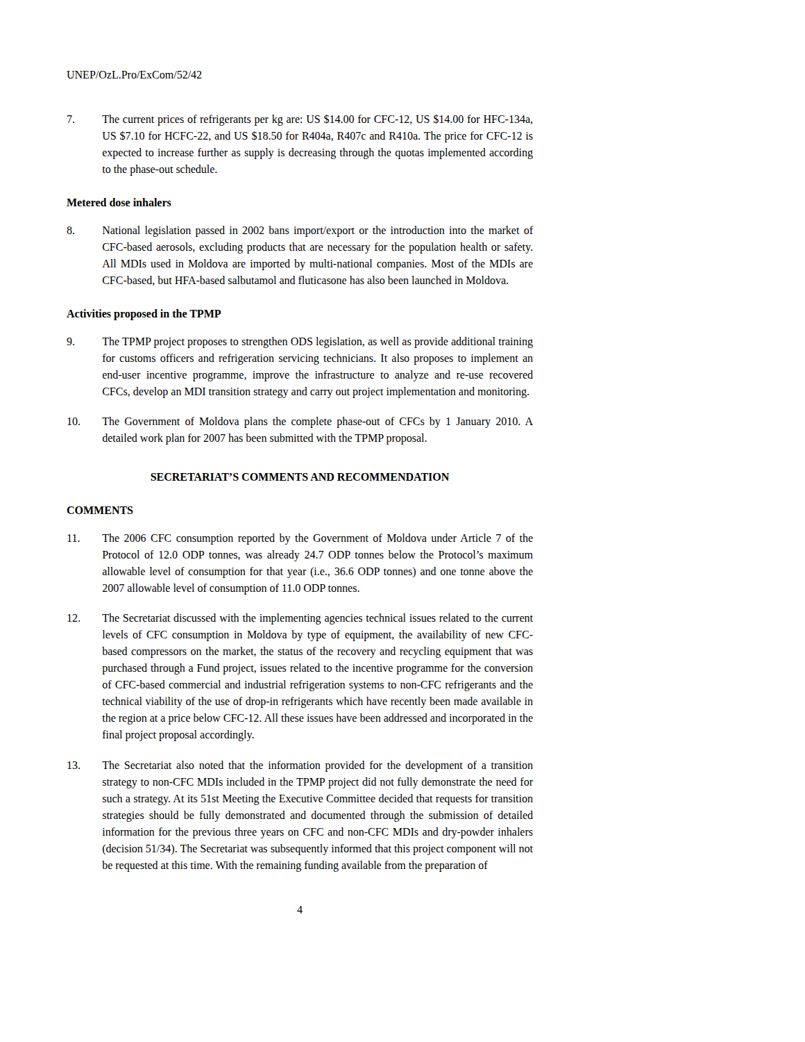UNEP/OzL.Pro/ExCom/52/42
7.
The current prices of refrigerants per kg are: US $14.00 for CFC-12, US $14.00 for HFC-134a, US $7.10 for HCFC-22, and US $18.50 for R404a, R407c and R410a. The price for CFC-12 is expected to increase further as supply is decreasing through the quotas implemented according to the phase-out schedule.
Metered dose inhalers
8.
National legislation passed in 2002 bans import/export or the introduction into the market of CFC-based aerosols, excluding products that are necessary for the population health or safety. All MDIs used in Moldova are imported by multi-national companies. Most of the MDIs are CFC-based, but HFA-based salbutamol and fluticasone has also been launched in Moldova.
Activities proposed in the TPMP
9.
The TPMP project proposes to strengthen ODS legislation, as well as provide additional training for customs officers and refrigeration servicing technicians. It also proposes to implement an end-user incentive programme, improve the infrastructure to analyze and re-use recovered CFCs, develop an MDI transition strategy and carry out project implementation and monitoring.
10.
The Government of Moldova plans the complete phase-out of CFCs by 1 January 2010. A detailed work plan for 2007 has been submitted with the TPMP proposal.
SECRETARIAT’S COMMENTS AND RECOMMENDATION
COMMENTS
11.
The 2006 CFC consumption reported by the Government of Moldova under Article 7 of the Protocol of 12.0 ODP tonnes, was already 24.7 ODP tonnes below the Protocol’s maximum allowable level of consumption for that year (i.e., 36.6 ODP tonnes) and one tonne above the 2007 allowable level of consumption of 11.0 ODP tonnes.
12.
The Secretariat discussed with the implementing agencies technical issues related to the current levels of CFC consumption in Moldova by type of equipment, the availability of new CFC-based compressors on the market, the status of the recovery and recycling equipment that was purchased through a Fund project, issues related to the incentive programme for the conversion of CFC-based commercial and industrial refrigeration systems to non-CFC refrigerants and the technical viability of the use of drop-in refrigerants which have recently been made available in the region at a price below CFC-12. All these issues have been addressed and incorporated in the final project proposal accordingly.
13.
The Secretariat also noted that the information provided for the development of a transition strategy to non-CFC MDIs included in the TPMP project did not fully demonstrate the need for such a strategy. At its 51st Meeting the Executive Committee decided that requests for transition strategies should be fully demonstrated and documented through the submission of detailed information for the previous three years on CFC and non-CFC MDIs and dry-powder inhalers (decision 51/34). The Secretariat was subsequently informed that this project component will not be requested at this time. With the remaining funding available from the preparation of
4